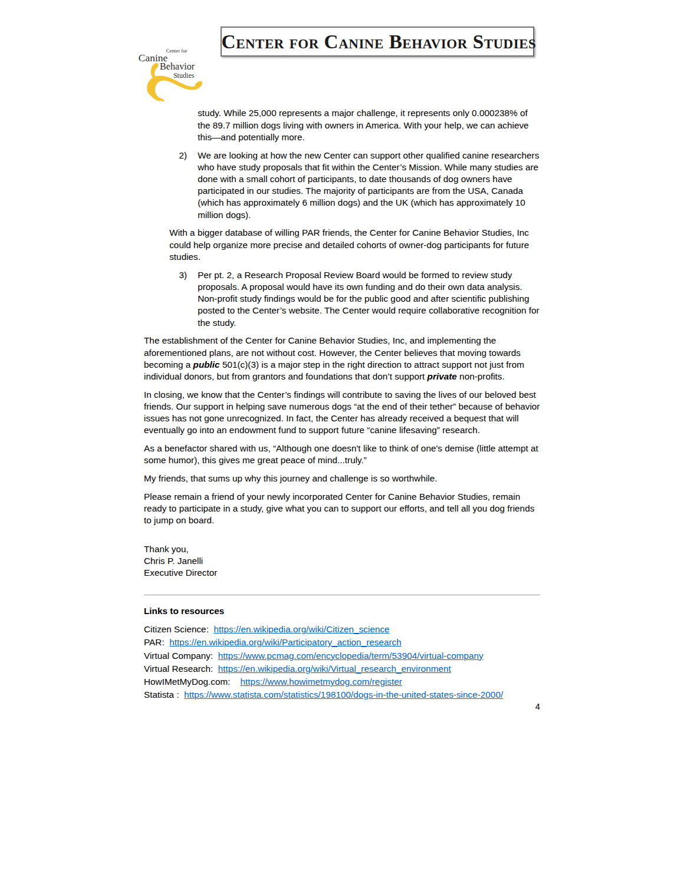Center for Canine Behavior Studies
Center for Canine Behavior Studies logo Center for Canine Behavior Studies
study. While 25,000 represents a major challenge, it represents only 0.000238% of the 89.7 million dogs living with owners in America. With your help, we can achieve this—and potentially more.
2) We are looking at how the new Center can support other qualified canine researchers who have study proposals that fit within the Center’s Mission. While many studies are done with a small cohort of participants, to date thousands of dog owners have participated in our studies. The majority of participants are from the USA, Canada (which has approximately 6 million dogs) and the UK (which has approximately 10 million dogs).
With a bigger database of willing PAR friends, the Center for Canine Behavior Studies, Inc could help organize more precise and detailed cohorts of owner-dog participants for future studies.
3) Per pt. 2, a Research Proposal Review Board would be formed to review study proposals. A proposal would have its own funding and do their own data analysis. Non-profit study findings would be for the public good and after scientific publishing posted to the Center’s website. The Center would require collaborative recognition for the study.
The establishment of the Center for Canine Behavior Studies, Inc, and implementing the aforementioned plans, are not without cost. However, the Center believes that moving towards becoming a public 501(c)(3) is a major step in the right direction to attract support not just from individual donors, but from grantors and foundations that don’t support private non-profits.
In closing, we know that the Center’s findings will contribute to saving the lives of our beloved best friends. Our support in helping save numerous dogs “at the end of their tether” because of behavior issues has not gone unrecognized. In fact, the Center has already received a bequest that will eventually go into an endowment fund to support future “canine lifesaving” research.
As a benefactor shared with us, “Although one doesn't like to think of one's demise (little attempt at some humor), this gives me great peace of mind...truly.”
My friends, that sums up why this journey and challenge is so worthwhile.
Please remain a friend of your newly incorporated Center for Canine Behavior Studies, remain ready to participate in a study, give what you can to support our efforts, and tell all you dog friends to jump on board.
Thank you,
Chris P. Janelli
Executive Director
Links to resources
Citizen Science: https://en.wikipedia.org/wiki/Citizen_science
PAR: https://en.wikipedia.org/wiki/Participatory_action_research
Virtual Company: https://www.pcmag.com/encyclopedia/term/53904/virtual-company
Virtual Research: https://en.wikipedia.org/wiki/Virtual_research_environment
HowIMetMyDog.com: https://www.howimetmydog.com/register
Statista : https://www.statista.com/statistics/198100/dogs-in-the-united-states-since-2000/
4